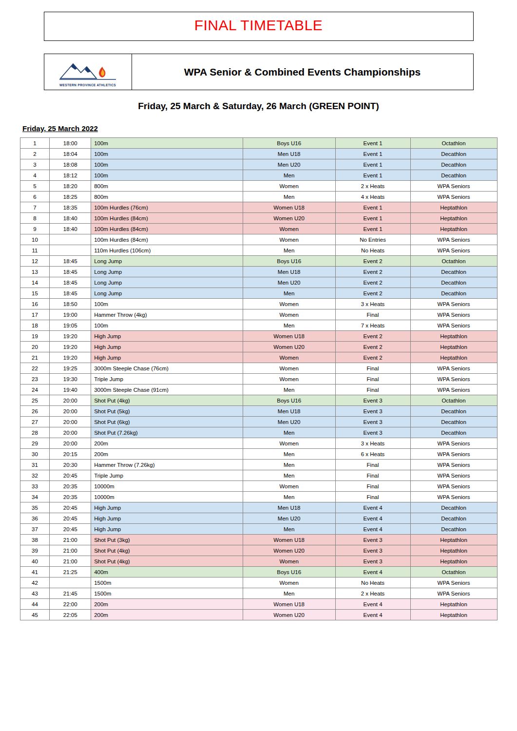FINAL TIMETABLE
WESTERN PROVINCE ATHLETICS
WPA Senior & Combined Events Championships
Friday, 25 March & Saturday, 26 March (GREEN POINT)
Friday, 25 March 2022
| 1 | 18:00 | 100m | Boys U16 | Event 1 | Octathlon |
| 2 | 18:04 | 100m | Men U18 | Event 1 | Decathlon |
| 3 | 18:08 | 100m | Men U20 | Event 1 | Decathlon |
| 4 | 18:12 | 100m | Men | Event 1 | Decathlon |
| 5 | 18:20 | 800m | Women | 2 x Heats | WPA Seniors |
| 6 | 18:25 | 800m | Men | 4 x Heats | WPA Seniors |
| 7 | 18:35 | 100m Hurdles (76cm) | Women U18 | Event 1 | Heptathlon |
| 8 | 18:40 | 100m Hurdles (84cm) | Women U20 | Event 1 | Heptathlon |
| 9 | 18:40 | 100m Hurdles (84cm) | Women | Event 1 | Heptathlon |
| 10 | | 100m Hurdles (84cm) | Women | No Entries | WPA Seniors |
| 11 | | 110m Hurdles (106cm) | Men | No Heats | WPA Seniors |
| 12 | 18:45 | Long Jump | Boys U16 | Event 2 | Octathlon |
| 13 | 18:45 | Long Jump | Men U18 | Event 2 | Decathlon |
| 14 | 18:45 | Long Jump | Men U20 | Event 2 | Decathlon |
| 15 | 18:45 | Long Jump | Men | Event 2 | Decathlon |
| 16 | 18:50 | 100m | Women | 3 x Heats | WPA Seniors |
| 17 | 19:00 | Hammer Throw (4kg) | Women | Final | WPA Seniors |
| 18 | 19:05 | 100m | Men | 7 x Heats | WPA Seniors |
| 19 | 19:20 | High Jump | Women U18 | Event 2 | Heptathlon |
| 20 | 19:20 | High Jump | Women U20 | Event 2 | Heptathlon |
| 21 | 19:20 | High Jump | Women | Event 2 | Heptathlon |
| 22 | 19:25 | 3000m Steeple Chase (76cm) | Women | Final | WPA Seniors |
| 23 | 19:30 | Triple Jump | Women | Final | WPA Seniors |
| 24 | 19:40 | 3000m Steeple Chase (91cm) | Men | Final | WPA Seniors |
| 25 | 20:00 | Shot Put (4kg) | Boys U16 | Event 3 | Octathlon |
| 26 | 20:00 | Shot Put (5kg) | Men U18 | Event 3 | Decathlon |
| 27 | 20:00 | Shot Put (6kg) | Men U20 | Event 3 | Decathlon |
| 28 | 20:00 | Shot Put (7.26kg) | Men | Event 3 | Decathlon |
| 29 | 20:00 | 200m | Women | 3 x Heats | WPA Seniors |
| 30 | 20:15 | 200m | Men | 6 x Heats | WPA Seniors |
| 31 | 20:30 | Hammer Throw (7.26kg) | Men | Final | WPA Seniors |
| 32 | 20:45 | Triple Jump | Men | Final | WPA Seniors |
| 33 | 20:35 | 10000m | Women | Final | WPA Seniors |
| 34 | 20:35 | 10000m | Men | Final | WPA Seniors |
| 35 | 20:45 | High Jump | Men U18 | Event 4 | Decathlon |
| 36 | 20:45 | High Jump | Men U20 | Event 4 | Decathlon |
| 37 | 20:45 | High Jump | Men | Event 4 | Decathlon |
| 38 | 21:00 | Shot Put (3kg) | Women U18 | Event 3 | Heptathlon |
| 39 | 21:00 | Shot Put (4kg) | Women U20 | Event 3 | Heptathlon |
| 40 | 21:00 | Shot Put (4kg) | Women | Event 3 | Heptathlon |
| 41 | 21:25 | 400m | Boys U16 | Event 4 | Octathlon |
| 42 | | 1500m | Women | No Heats | WPA Seniors |
| 43 | 21:45 | 1500m | Men | 2 x Heats | WPA Seniors |
| 44 | 22:00 | 200m | Women U18 | Event 4 | Heptathlon |
| 45 | 22:05 | 200m | Women U20 | Event 4 | Heptathlon |